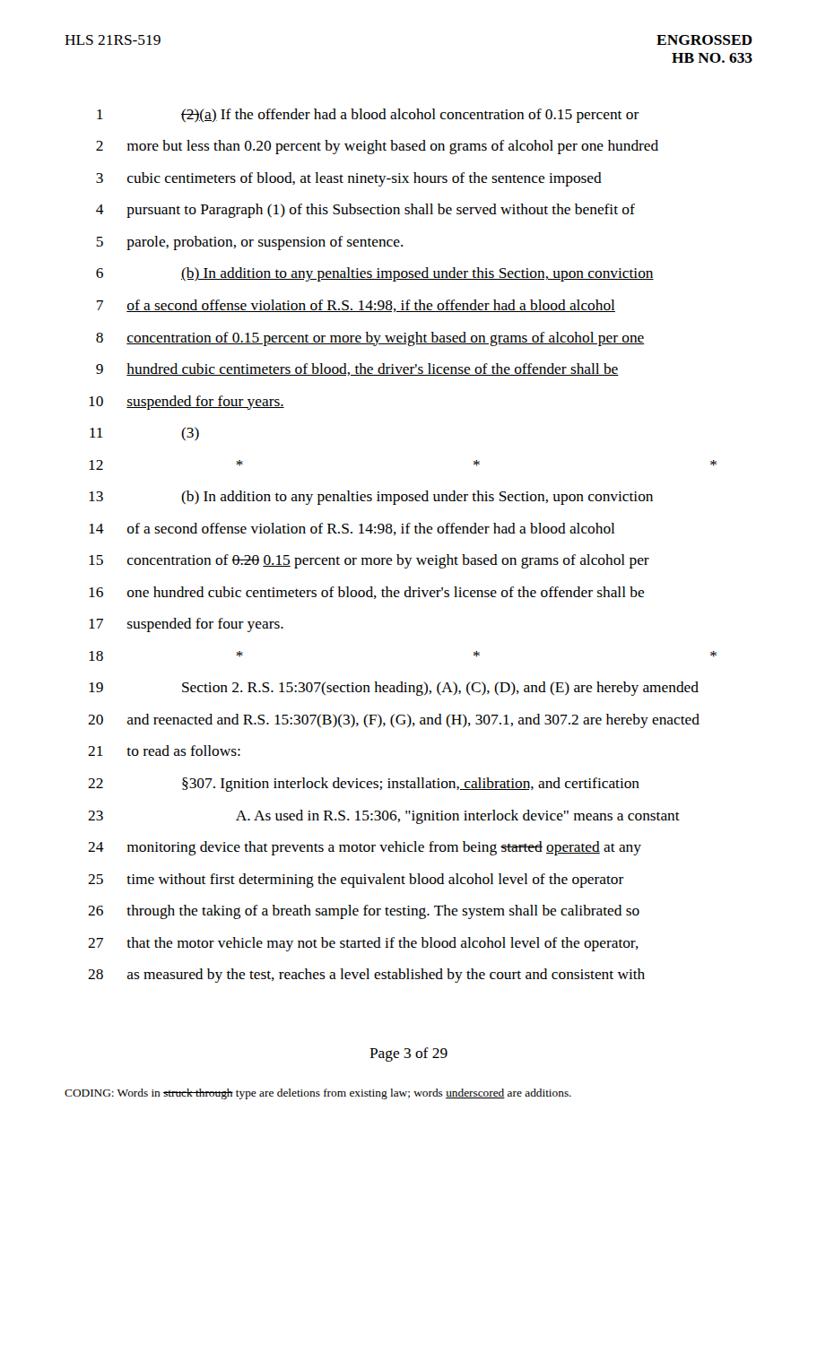HLS 21RS-519
ENGROSSED
HB NO. 633
1(2)(a) If the offender had a blood alcohol concentration of 0.15 percent or
2 more but less than 0.20 percent by weight based on grams of alcohol per one hundred
3 cubic centimeters of blood, at least ninety-six hours of the sentence imposed
4 pursuant to Paragraph (1) of this Subsection shall be served without the benefit of
5 parole, probation, or suspension of sentence.
6(b) In addition to any penalties imposed under this Section, upon conviction
7 of a second offense violation of R.S. 14:98, if the offender had a blood alcohol
8 concentration of 0.15 percent or more by weight based on grams of alcohol per one
9 hundred cubic centimeters of blood, the driver's license of the offender shall be
10 suspended for four years.
11(3)
12* * *
13(b) In addition to any penalties imposed under this Section, upon conviction
14 of a second offense violation of R.S. 14:98, if the offender had a blood alcohol
15 concentration of 0.20 0.15 percent or more by weight based on grams of alcohol per
16 one hundred cubic centimeters of blood, the driver's license of the offender shall be
17 suspended for four years.
18* * *
19 Section 2. R.S. 15:307(section heading), (A), (C), (D), and (E) are hereby amended
20 and reenacted and R.S. 15:307(B)(3), (F), (G), and (H), 307.1, and 307.2 are hereby enacted
21 to read as follows:
22§307. Ignition interlock devices; installation, calibration, and certification
23 A. As used in R.S. 15:306, "ignition interlock device" means a constant
24 monitoring device that prevents a motor vehicle from being started operated at any
25 time without first determining the equivalent blood alcohol level of the operator
26 through the taking of a breath sample for testing. The system shall be calibrated so
27 that the motor vehicle may not be started if the blood alcohol level of the operator,
28 as measured by the test, reaches a level established by the court and consistent with
Page 3 of 29
CODING: Words in struck through type are deletions from existing law; words underscored are additions.